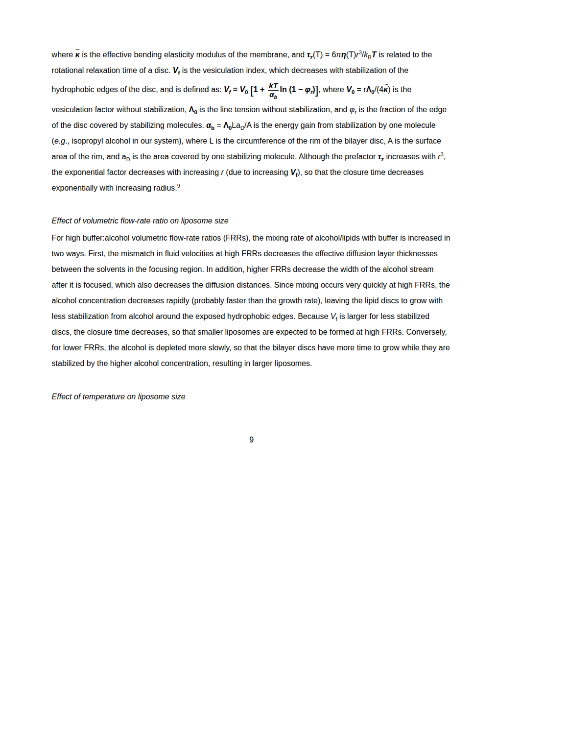where κ is the effective bending elasticity modulus of the membrane, and τz(T) = 6πη(T)r3/kBT is related to the rotational relaxation time of a disc. Vf is the vesiculation index, which decreases with stabilization of the hydrophobic edges of the disc, and is defined as: Vf = V0 [1 + kT αbln (1 − φr)], where V0 = rΛ0/(4κ) is the vesiculation factor without stabilization, Λ0 is the line tension without stabilization, and φr is the fraction of the edge of the disc covered by stabilizing molecules. αb = Λ0LaD/A is the energy gain from stabilization by one molecule (e.g., isopropyl alcohol in our system), where L is the circumference of the rim of the bilayer disc, A is the surface area of the rim, and aD is the area covered by one stabilizing molecule. Although the prefactor τz increases with r3, the exponential factor decreases with increasing r (due to increasing Vf), so that the closure time decreases exponentially with increasing radius.9
Effect of volumetric flow-rate ratio on liposome size
For high buffer:alcohol volumetric flow-rate ratios (FRRs), the mixing rate of alcohol/lipids with buffer is increased in two ways. First, the mismatch in fluid velocities at high FRRs decreases the effective diffusion layer thicknesses between the solvents in the focusing region. In addition, higher FRRs decrease the width of the alcohol stream after it is focused, which also decreases the diffusion distances. Since mixing occurs very quickly at high FRRs, the alcohol concentration decreases rapidly (probably faster than the growth rate), leaving the lipid discs to grow with less stabilization from alcohol around the exposed hydrophobic edges. Because Vf is larger for less stabilized discs, the closure time decreases, so that smaller liposomes are expected to be formed at high FRRs. Conversely, for lower FRRs, the alcohol is depleted more slowly, so that the bilayer discs have more time to grow while they are stabilized by the higher alcohol concentration, resulting in larger liposomes.
Effect of temperature on liposome size
9